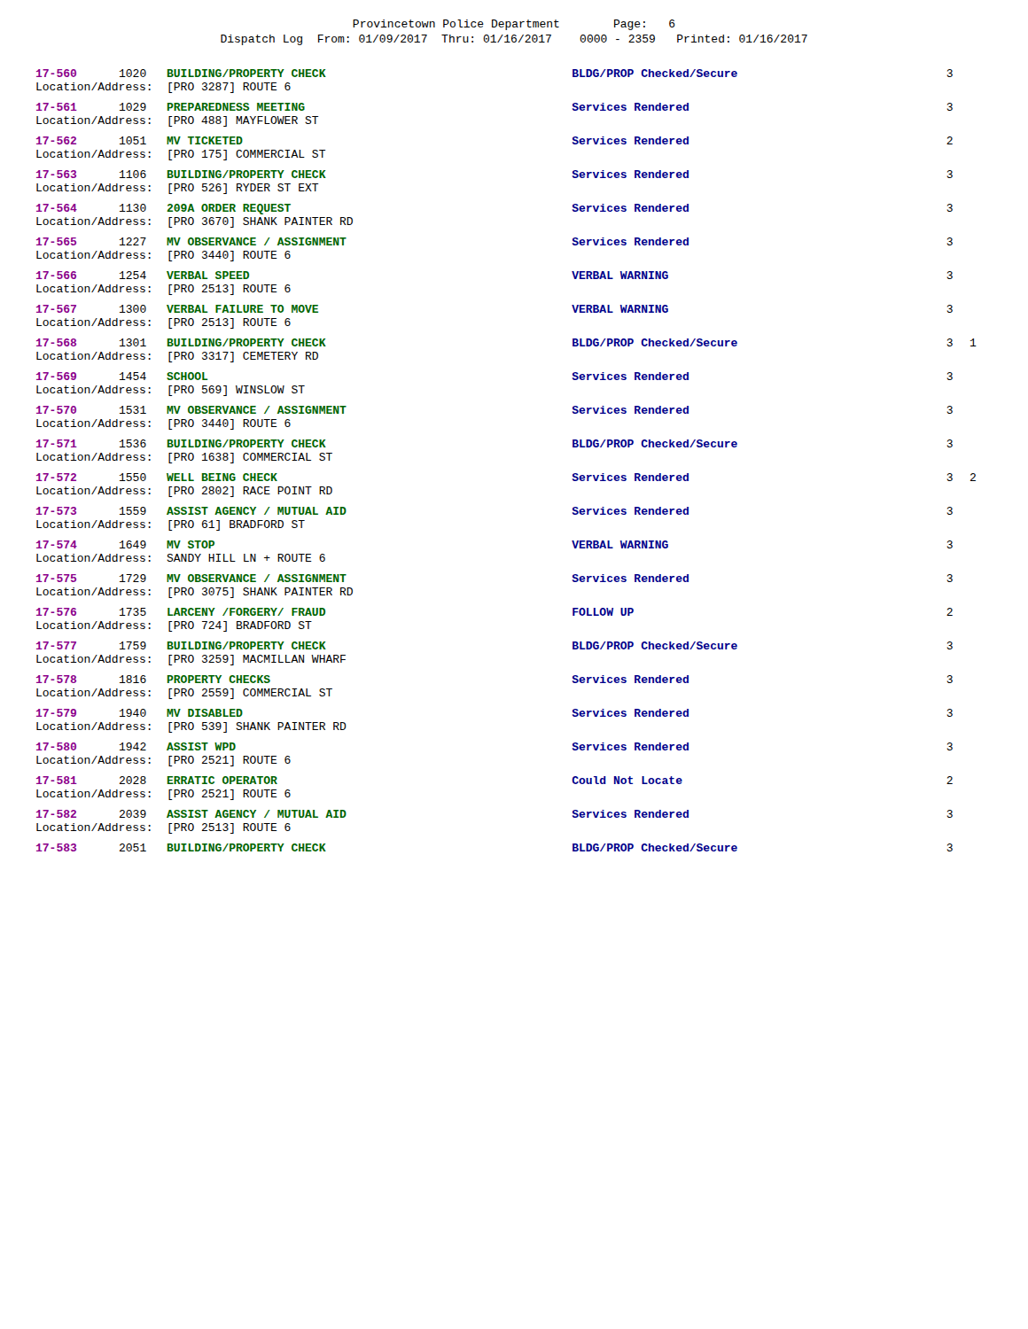Provincetown Police Department Page: 6
Dispatch Log From: 01/09/2017 Thru: 01/16/2017 0000 - 2359 Printed: 01/16/2017
| 17-560 | 1020 | BUILDING/PROPERTY CHECK | BLDG/PROP Checked/Secure | 3 | |
| Location/Address: | [PRO 3287] ROUTE 6 |
| 17-561 | 1029 | PREPAREDNESS MEETING | Services Rendered | 3 | |
| Location/Address: | [PRO 488] MAYFLOWER ST |
| 17-562 | 1051 | MV TICKETED | Services Rendered | 2 | |
| Location/Address: | [PRO 175] COMMERCIAL ST |
| 17-563 | 1106 | BUILDING/PROPERTY CHECK | Services Rendered | 3 | |
| Location/Address: | [PRO 526] RYDER ST EXT |
| 17-564 | 1130 | 209A ORDER REQUEST | Services Rendered | 3 | |
| Location/Address: | [PRO 3670] SHANK PAINTER RD |
| 17-565 | 1227 | MV OBSERVANCE / ASSIGNMENT | Services Rendered | 3 | |
| Location/Address: | [PRO 3440] ROUTE 6 |
| 17-566 | 1254 | VERBAL SPEED | VERBAL WARNING | 3 | |
| Location/Address: | [PRO 2513] ROUTE 6 |
| 17-567 | 1300 | VERBAL FAILURE TO MOVE | VERBAL WARNING | 3 | |
| Location/Address: | [PRO 2513] ROUTE 6 |
| 17-568 | 1301 | BUILDING/PROPERTY CHECK | BLDG/PROP Checked/Secure | 3 | 1 |
| Location/Address: | [PRO 3317] CEMETERY RD |
| 17-569 | 1454 | SCHOOL | Services Rendered | 3 | |
| Location/Address: | [PRO 569] WINSLOW ST |
| 17-570 | 1531 | MV OBSERVANCE / ASSIGNMENT | Services Rendered | 3 | |
| Location/Address: | [PRO 3440] ROUTE 6 |
| 17-571 | 1536 | BUILDING/PROPERTY CHECK | BLDG/PROP Checked/Secure | 3 | |
| Location/Address: | [PRO 1638] COMMERCIAL ST |
| 17-572 | 1550 | WELL BEING CHECK | Services Rendered | 3 | 2 |
| Location/Address: | [PRO 2802] RACE POINT RD |
| 17-573 | 1559 | ASSIST AGENCY / MUTUAL AID | Services Rendered | 3 | |
| Location/Address: | [PRO 61] BRADFORD ST |
| 17-574 | 1649 | MV STOP | VERBAL WARNING | 3 | |
| Location/Address: | SANDY HILL LN + ROUTE 6 |
| 17-575 | 1729 | MV OBSERVANCE / ASSIGNMENT | Services Rendered | 3 | |
| Location/Address: | [PRO 3075] SHANK PAINTER RD |
| 17-576 | 1735 | LARCENY /FORGERY/ FRAUD | FOLLOW UP | 2 | |
| Location/Address: | [PRO 724] BRADFORD ST |
| 17-577 | 1759 | BUILDING/PROPERTY CHECK | BLDG/PROP Checked/Secure | 3 | |
| Location/Address: | [PRO 3259] MACMILLAN WHARF |
| 17-578 | 1816 | PROPERTY CHECKS | Services Rendered | 3 | |
| Location/Address: | [PRO 2559] COMMERCIAL ST |
| 17-579 | 1940 | MV DISABLED | Services Rendered | 3 | |
| Location/Address: | [PRO 539] SHANK PAINTER RD |
| 17-580 | 1942 | ASSIST WPD | Services Rendered | 3 | |
| Location/Address: | [PRO 2521] ROUTE 6 |
| 17-581 | 2028 | ERRATIC OPERATOR | Could Not Locate | 2 | |
| Location/Address: | [PRO 2521] ROUTE 6 |
| 17-582 | 2039 | ASSIST AGENCY / MUTUAL AID | Services Rendered | 3 | |
| Location/Address: | [PRO 2513] ROUTE 6 |
| 17-583 | 2051 | BUILDING/PROPERTY CHECK | BLDG/PROP Checked/Secure | 3 | |